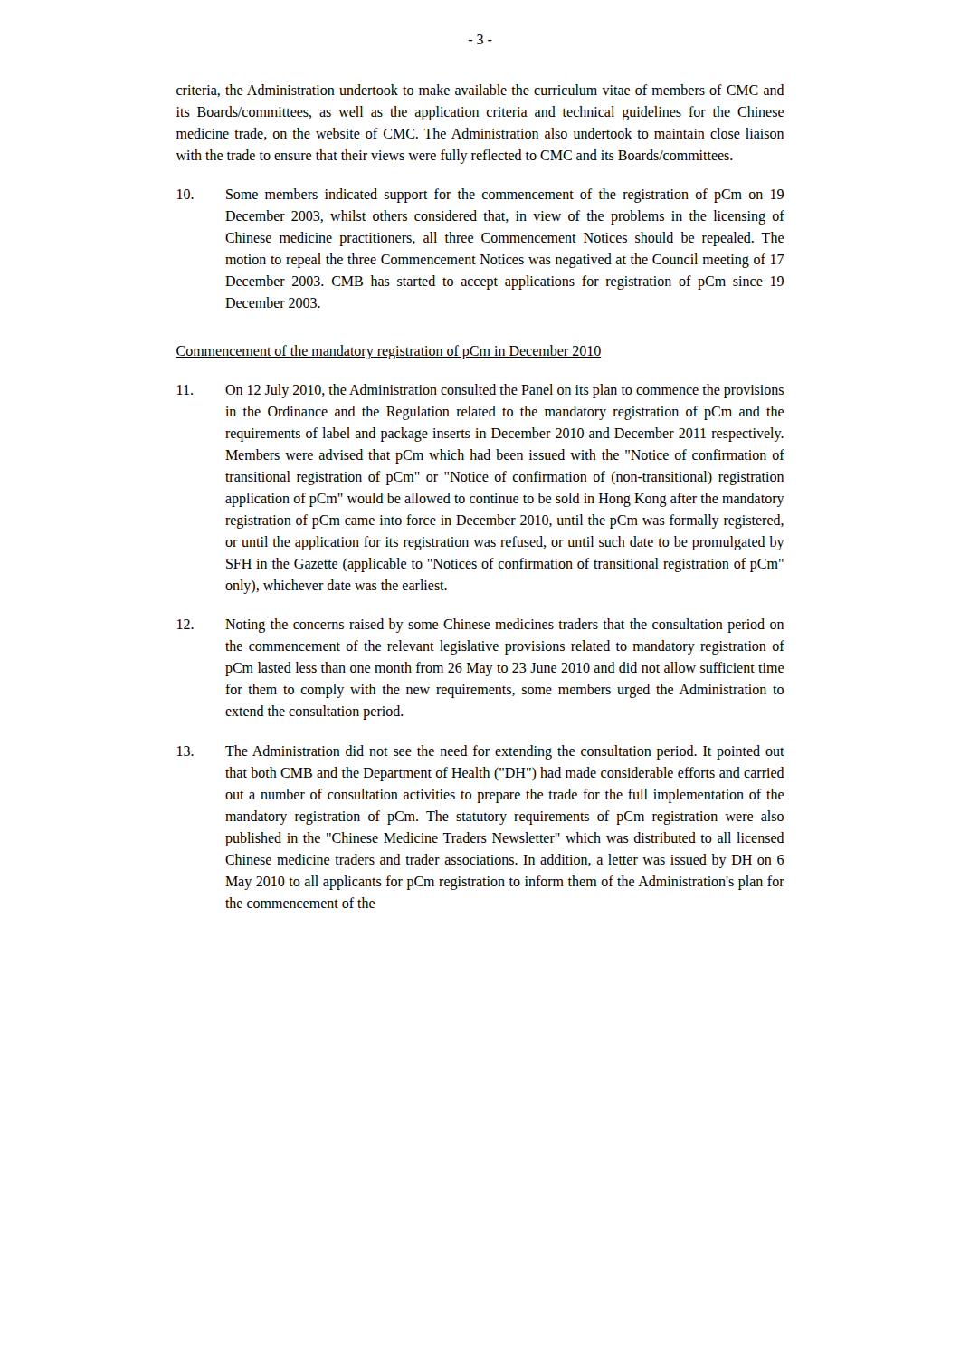- 3 -
criteria, the Administration undertook to make available the curriculum vitae of members of CMC and its Boards/committees, as well as the application criteria and technical guidelines for the Chinese medicine trade, on the website of CMC. The Administration also undertook to maintain close liaison with the trade to ensure that their views were fully reflected to CMC and its Boards/committees.
10.
Some members indicated support for the commencement of the registration of pCm on 19 December 2003, whilst others considered that, in view of the problems in the licensing of Chinese medicine practitioners, all three Commencement Notices should be repealed. The motion to repeal the three Commencement Notices was negatived at the Council meeting of 17 December 2003. CMB has started to accept applications for registration of pCm since 19 December 2003.
Commencement of the mandatory registration of pCm in December 2010
11.
On 12 July 2010, the Administration consulted the Panel on its plan to commence the provisions in the Ordinance and the Regulation related to the mandatory registration of pCm and the requirements of label and package inserts in December 2010 and December 2011 respectively. Members were advised that pCm which had been issued with the "Notice of confirmation of transitional registration of pCm" or "Notice of confirmation of (non-transitional) registration application of pCm" would be allowed to continue to be sold in Hong Kong after the mandatory registration of pCm came into force in December 2010, until the pCm was formally registered, or until the application for its registration was refused, or until such date to be promulgated by SFH in the Gazette (applicable to "Notices of confirmation of transitional registration of pCm" only), whichever date was the earliest.
12.
Noting the concerns raised by some Chinese medicines traders that the consultation period on the commencement of the relevant legislative provisions related to mandatory registration of pCm lasted less than one month from 26 May to 23 June 2010 and did not allow sufficient time for them to comply with the new requirements, some members urged the Administration to extend the consultation period.
13.
The Administration did not see the need for extending the consultation period. It pointed out that both CMB and the Department of Health ("DH") had made considerable efforts and carried out a number of consultation activities to prepare the trade for the full implementation of the mandatory registration of pCm. The statutory requirements of pCm registration were also published in the "Chinese Medicine Traders Newsletter" which was distributed to all licensed Chinese medicine traders and trader associations. In addition, a letter was issued by DH on 6 May 2010 to all applicants for pCm registration to inform them of the Administration's plan for the commencement of the